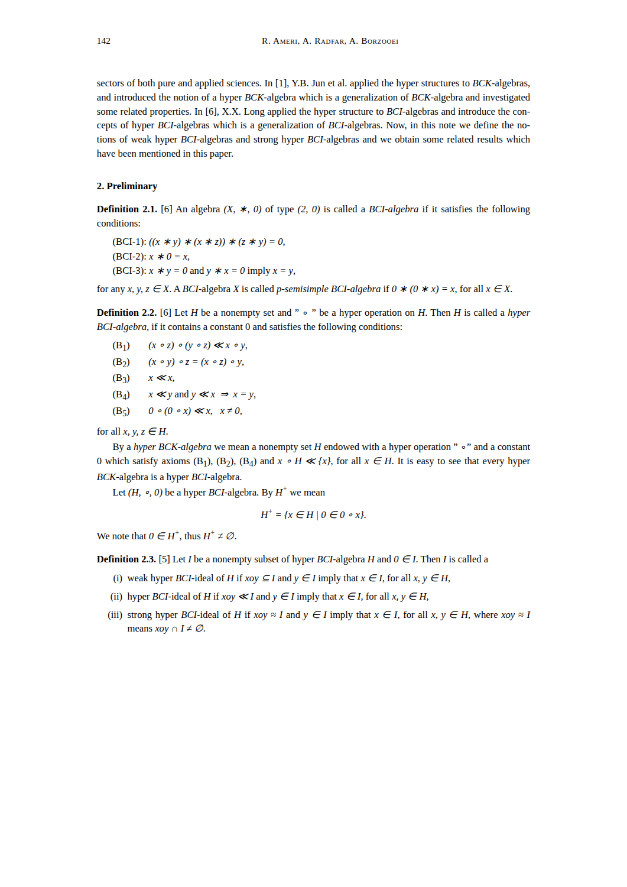142 R. Ameri, A. Radfar, A. Borzooei
sectors of both pure and applied sciences. In [1], Y.B. Jun et al. applied the hyper structures to BCK-algebras, and introduced the notion of a hyper BCK-algebra which is a generalization of BCK-algebra and investigated some related properties. In [6], X.X. Long applied the hyper structure to BCI-algebras and introduce the concepts of hyper BCI-algebras which is a generalization of BCI-algebras. Now, in this note we define the notions of weak hyper BCI-algebras and strong hyper BCI-algebras and we obtain some related results which have been mentioned in this paper.
2. Preliminary
Definition 2.1. [6] An algebra (X, ∗, 0) of type (2, 0) is called a BCI-algebra if it satisfies the following conditions:
(BCI-1): ((x ∗ y) ∗ (x ∗ z)) ∗ (z ∗ y) = 0,
(BCI-2): x ∗ 0 = x,
(BCI-3): x ∗ y = 0 and y ∗ x = 0 imply x = y,
for any x, y, z ∈ X. A BCI-algebra X is called p-semisimple BCI-algebra if 0 ∗ (0 ∗ x) = x, for all x ∈ X.
Definition 2.2. [6] Let H be a nonempty set and ” ∘ ” be a hyper operation on H. Then H is called a hyper BCI-algebra, if it contains a constant 0 and satisfies the following conditions:
(B1) (x ∘ z) ∘ (y ∘ z) ≪ x ∘ y,
(B2) (x ∘ y) ∘ z = (x ∘ z) ∘ y,
(B3) x ≪ x,
(B4) x ≪ y and y ≪ x ⇒ x = y,
(B5) 0 ∘ (0 ∘ x) ≪ x, x ≠ 0,
for all x, y, z ∈ H.
By a hyper BCK-algebra we mean a nonempty set H endowed with a hyper operation ” ∘” and a constant 0 which satisfy axioms (B1), (B2), (B4) and x ∘ H ≪ {x}, for all x ∈ H. It is easy to see that every hyper BCK-algebra is a hyper BCI-algebra.
Let (H, ∘, 0) be a hyper BCI-algebra. By H+ we mean
H+ = {x ∈ H | 0 ∈ 0 ∘ x}.
We note that 0 ∈ H+, thus H+ ≠ ∅.
Definition 2.3. [5] Let I be a nonempty subset of hyper BCI-algebra H and 0 ∈ I. Then I is called a
weak hyper BCI-ideal of H if xoy ⊆ I and y ∈ I imply that x ∈ I, for all x, y ∈ H,
hyper BCI-ideal of H if xoy ≪ I and y ∈ I imply that x ∈ I, for all x, y ∈ H,
strong hyper BCI-ideal of H if xoy ≈ I and y ∈ I imply that x ∈ I, for all x, y ∈ H, where xoy ≈ I means xoy ∩ I ≠ ∅.